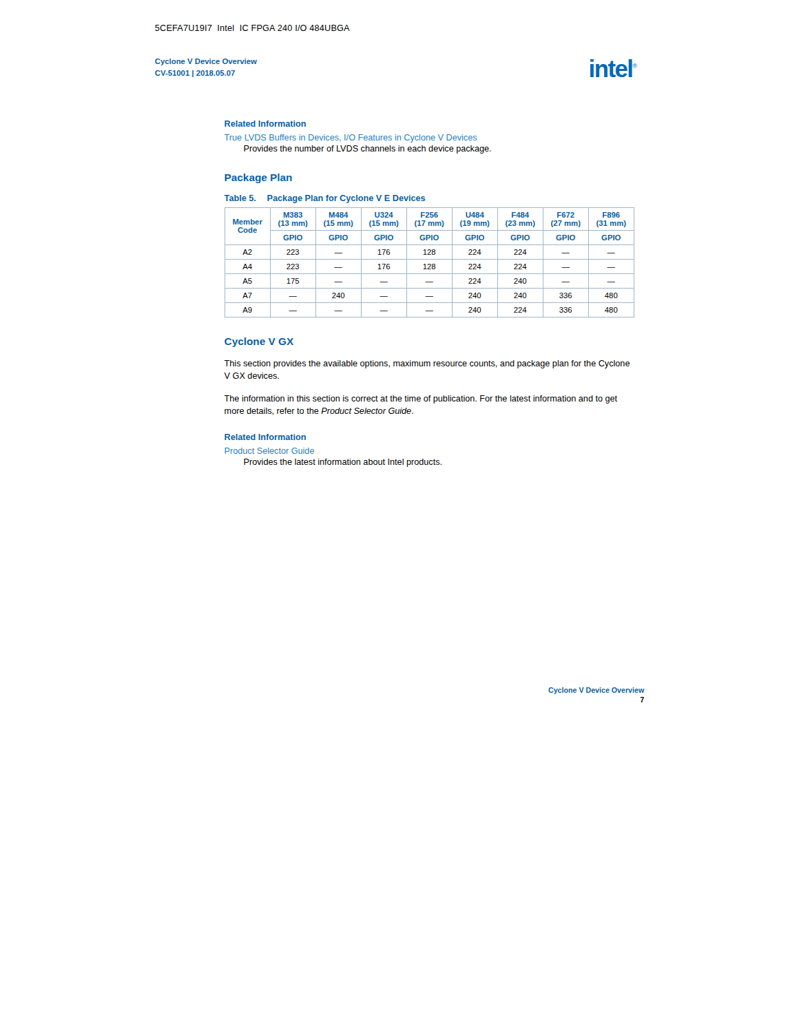5CEFA7U19I7 Intel IC FPGA 240 I/O 484UBGA
Cyclone V Device Overview
CV-51001 | 2018.05.07
intel®
Related Information
True LVDS Buffers in Devices, I/O Features in Cyclone V Devices
Provides the number of LVDS channels in each device package.
Package Plan
Table 5. Package Plan for Cyclone V E Devices
| Member Code | M383 (13 mm) | M484 (15 mm) | U324 (15 mm) | F256 (17 mm) | U484 (19 mm) | F484 (23 mm) | F672 (27 mm) | F896 (31 mm) |
| --- | --- | --- | --- | --- | --- | --- | --- | --- |
| GPIO | GPIO | GPIO | GPIO | GPIO | GPIO | GPIO | GPIO |
| A2 | 223 | — | 176 | 128 | 224 | 224 | — | — |
| A4 | 223 | — | 176 | 128 | 224 | 224 | — | — |
| A5 | 175 | — | — | — | 224 | 240 | — | — |
| A7 | — | 240 | — | — | 240 | 240 | 336 | 480 |
| A9 | — | — | — | — | 240 | 224 | 336 | 480 |
Cyclone V GX
This section provides the available options, maximum resource counts, and package plan for the Cyclone V GX devices.
The information in this section is correct at the time of publication. For the latest information and to get more details, refer to the Product Selector Guide.
Related Information
Product Selector Guide
Provides the latest information about Intel products.
Cyclone V Device Overview
7